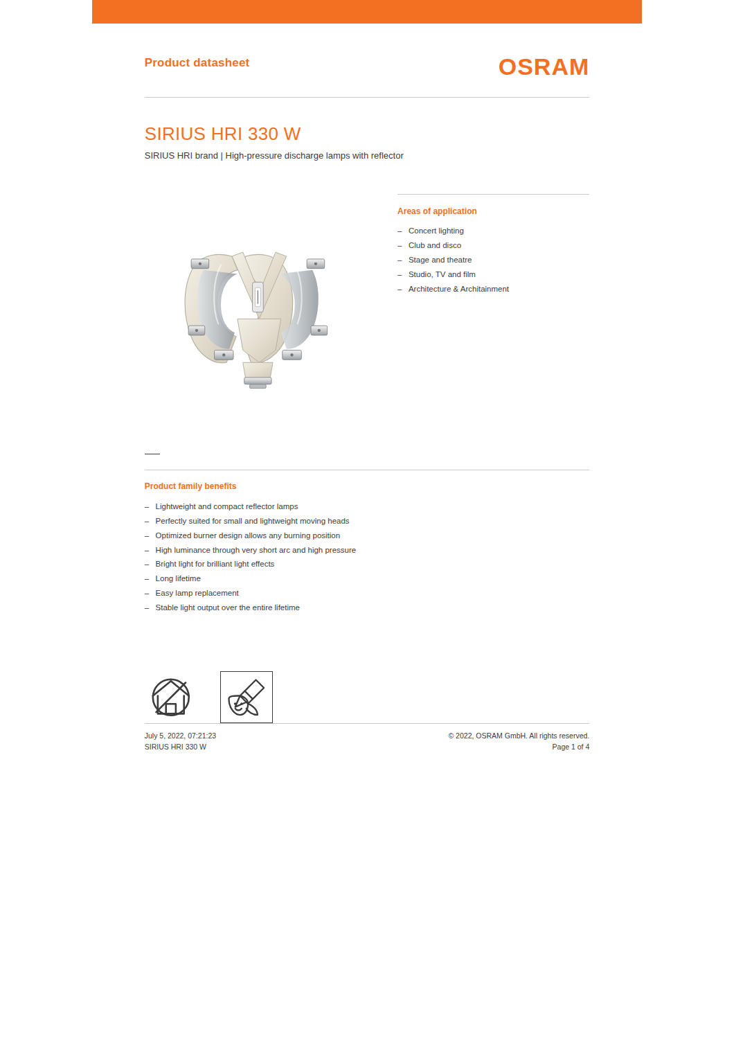Product datasheet
OSRAM
SIRIUS HRI 330 W
SIRIUS HRI brand | High-pressure discharge lamps with reflector
Areas of application
Concert lighting
Club and disco
Stage and theatre
Studio, TV and film
Architecture & Architainment
Product family benefits
Lightweight and compact reflector lamps
Perfectly suited for small and lightweight moving heads
Optimized burner design allows any burning position
High luminance through very short arc and high pressure
Bright light for brilliant light effects
Long lifetime
Easy lamp replacement
Stable light output over the entire lifetime
July 5, 2022, 07:21:23
SIRIUS HRI 330 W
© 2022, OSRAM GmbH. All rights reserved.
Page 1 of 4